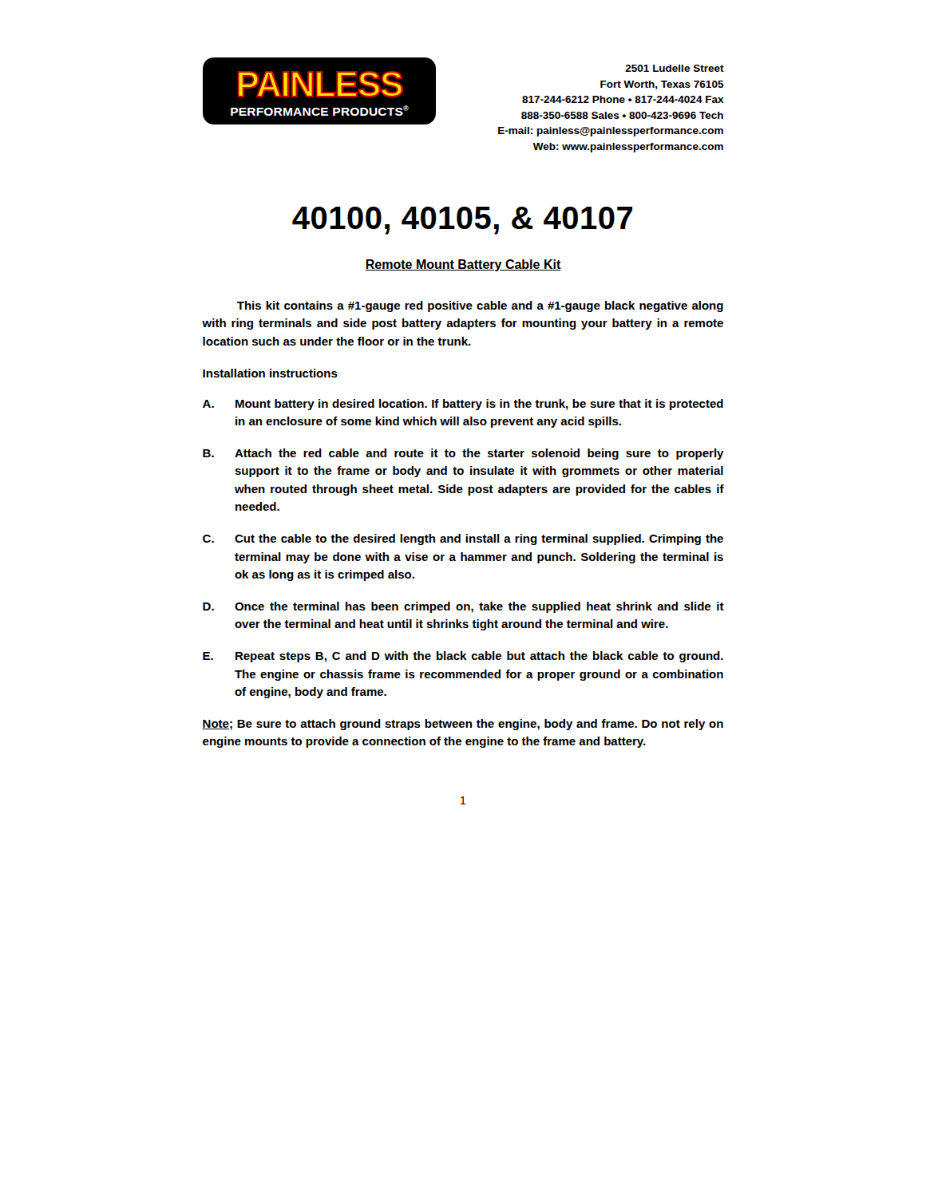PAINLESS PERFORMANCE PRODUCTS®
2501 Ludelle Street
Fort Worth, Texas 76105
817-244-6212 Phone • 817-244-4024 Fax
888-350-6588 Sales • 800-423-9696 Tech
E-mail: painless@painlessperformance.com
Web: www.painlessperformance.com
40100, 40105, & 40107
Remote Mount Battery Cable Kit
This kit contains a #1-gauge red positive cable and a #1-gauge black negative along with ring terminals and side post battery adapters for mounting your battery in a remote location such as under the floor or in the trunk.
Installation instructions
A. Mount battery in desired location. If battery is in the trunk, be sure that it is protected in an enclosure of some kind which will also prevent any acid spills.
B. Attach the red cable and route it to the starter solenoid being sure to properly support it to the frame or body and to insulate it with grommets or other material when routed through sheet metal. Side post adapters are provided for the cables if needed.
C. Cut the cable to the desired length and install a ring terminal supplied. Crimping the terminal may be done with a vise or a hammer and punch. Soldering the terminal is ok as long as it is crimped also.
D. Once the terminal has been crimped on, take the supplied heat shrink and slide it over the terminal and heat until it shrinks tight around the terminal and wire.
E. Repeat steps B, C and D with the black cable but attach the black cable to ground. The engine or chassis frame is recommended for a proper ground or a combination of engine, body and frame.
Note; Be sure to attach ground straps between the engine, body and frame. Do not rely on engine mounts to provide a connection of the engine to the frame and battery.
1